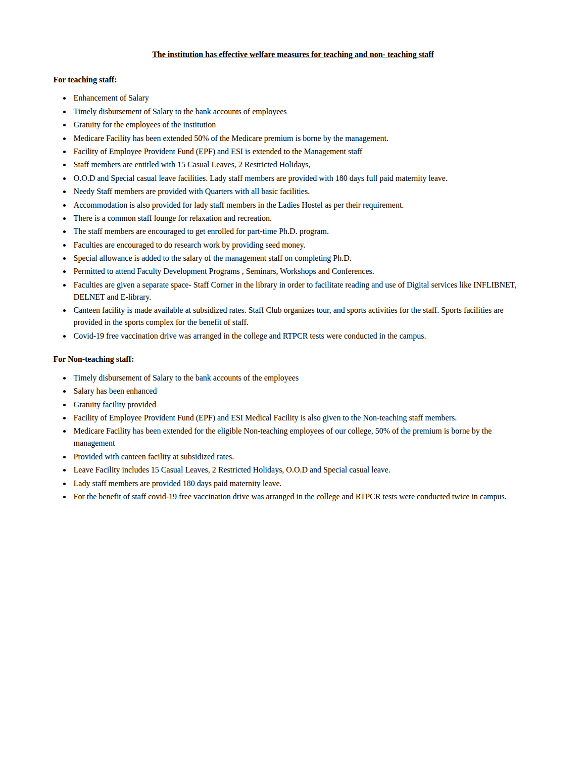The institution has effective welfare measures for teaching and non- teaching staff
For teaching staff:
Enhancement of Salary
Timely disbursement of Salary to the bank accounts of employees
Gratuity for the employees of the institution
Medicare Facility has been extended 50% of the Medicare premium is borne by the management.
Facility of Employee Provident Fund (EPF) and ESI is extended to the Management staff
Staff members are entitled with 15 Casual Leaves, 2 Restricted Holidays,
O.O.D and Special casual leave facilities. Lady staff members are provided with 180 days full paid maternity leave.
Needy Staff members are provided with Quarters with all basic facilities.
Accommodation is also provided for lady staff members in the Ladies Hostel as per their requirement.
There is a common staff lounge for relaxation and recreation.
The staff members are encouraged to get enrolled for part-time Ph.D. program.
Faculties are encouraged to do research work by providing seed money.
Special allowance is added to the salary of the management staff on completing Ph.D.
Permitted to attend Faculty Development Programs , Seminars, Workshops and Conferences.
Faculties are given a separate space- Staff Corner in the library in order to facilitate reading and use of Digital services like INFLIBNET, DELNET and E-library.
Canteen facility is made available at subsidized rates. Staff Club organizes tour, and sports activities for the staff. Sports facilities are provided in the sports complex for the benefit of staff.
Covid-19 free vaccination drive was arranged in the college and RTPCR tests were conducted in the campus.
For Non-teaching staff:
Timely disbursement of Salary to the bank accounts of the employees
Salary has been enhanced
Gratuity facility provided
Facility of Employee Provident Fund (EPF) and ESI Medical Facility is also given to the Non-teaching staff members.
Medicare Facility has been extended for the eligible Non-teaching employees of our college, 50% of the premium is borne by the management
Provided with canteen facility at subsidized rates.
Leave Facility includes 15 Casual Leaves, 2 Restricted Holidays, O.O.D and Special casual leave.
Lady staff members are provided 180 days paid maternity leave.
For the benefit of staff covid-19 free vaccination drive was arranged in the college and RTPCR tests were conducted twice in campus.